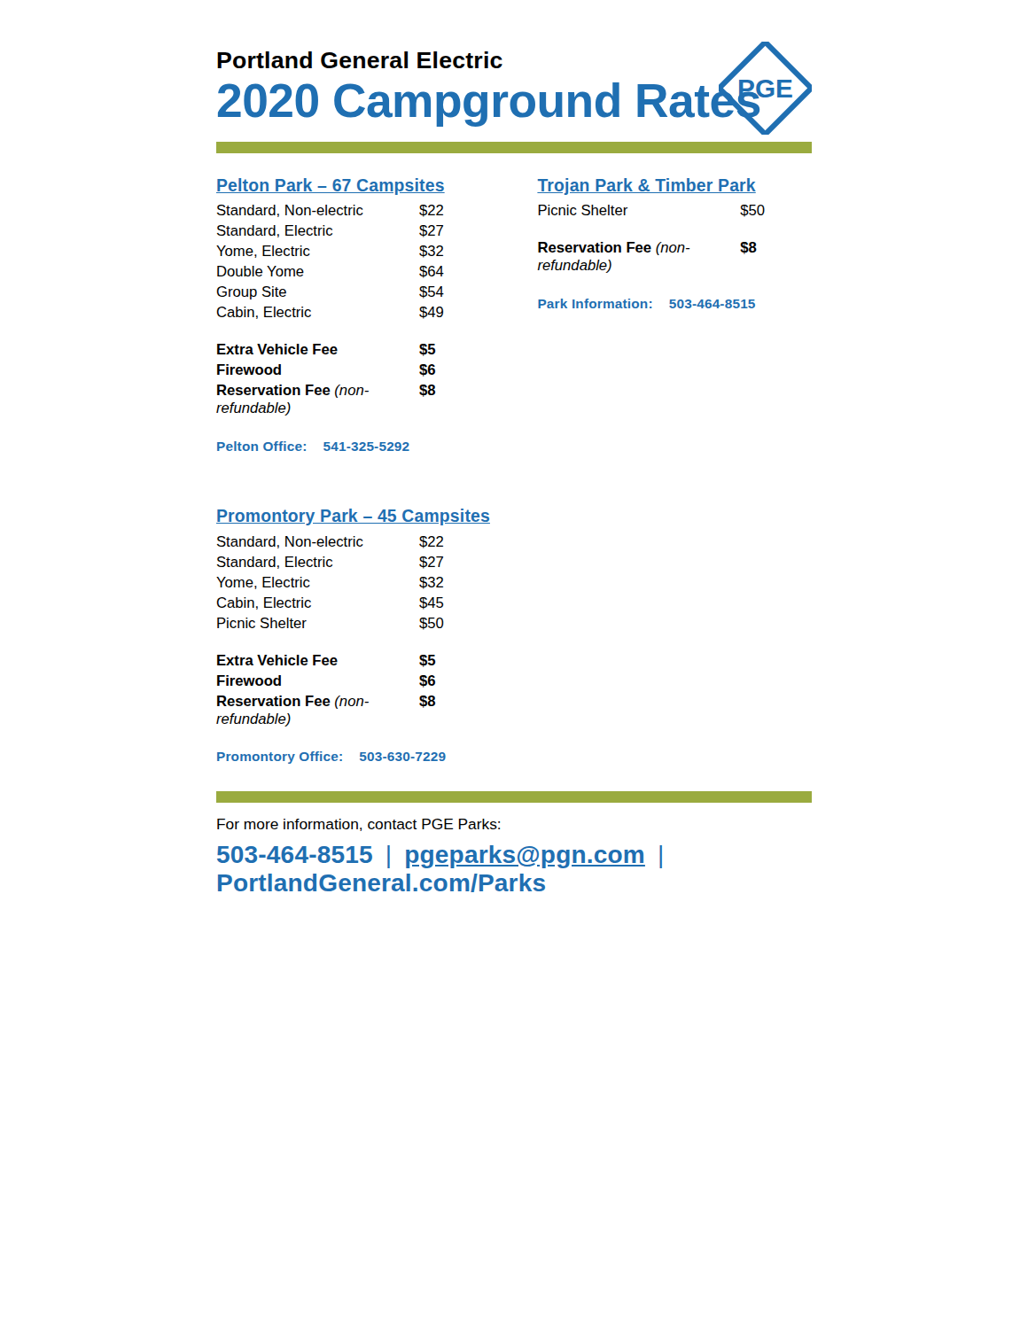PGE
Portland General Electric
2020 Campground Rates
Pelton Park – 67 Campsites
| Standard, Non-electric | $22 |
| Standard, Electric | $27 |
| Yome, Electric | $32 |
| Double Yome | $64 |
| Group Site | $54 |
| Cabin, Electric | $49 |
| Extra Vehicle Fee | $5 |
| Firewood | $6 |
| Reservation Fee (non-refundable) | $8 |
Pelton Office:541-325-5292
Promontory Park – 45 Campsites
| Standard, Non-electric | $22 |
| Standard, Electric | $27 |
| Yome, Electric | $32 |
| Cabin, Electric | $45 |
| Picnic Shelter | $50 |
| Extra Vehicle Fee | $5 |
| Firewood | $6 |
| Reservation Fee (non-refundable) | $8 |
Promontory Office:503-630-7229
Trojan Park & Timber Park
| Picnic Shelter | $50 |
| Reservation Fee (non-refundable) | $8 |
Park Information:503-464-8515
For more information, contact PGE Parks:
503-464-8515 | pgeparks@pgn.com | PortlandGeneral.com/Parks